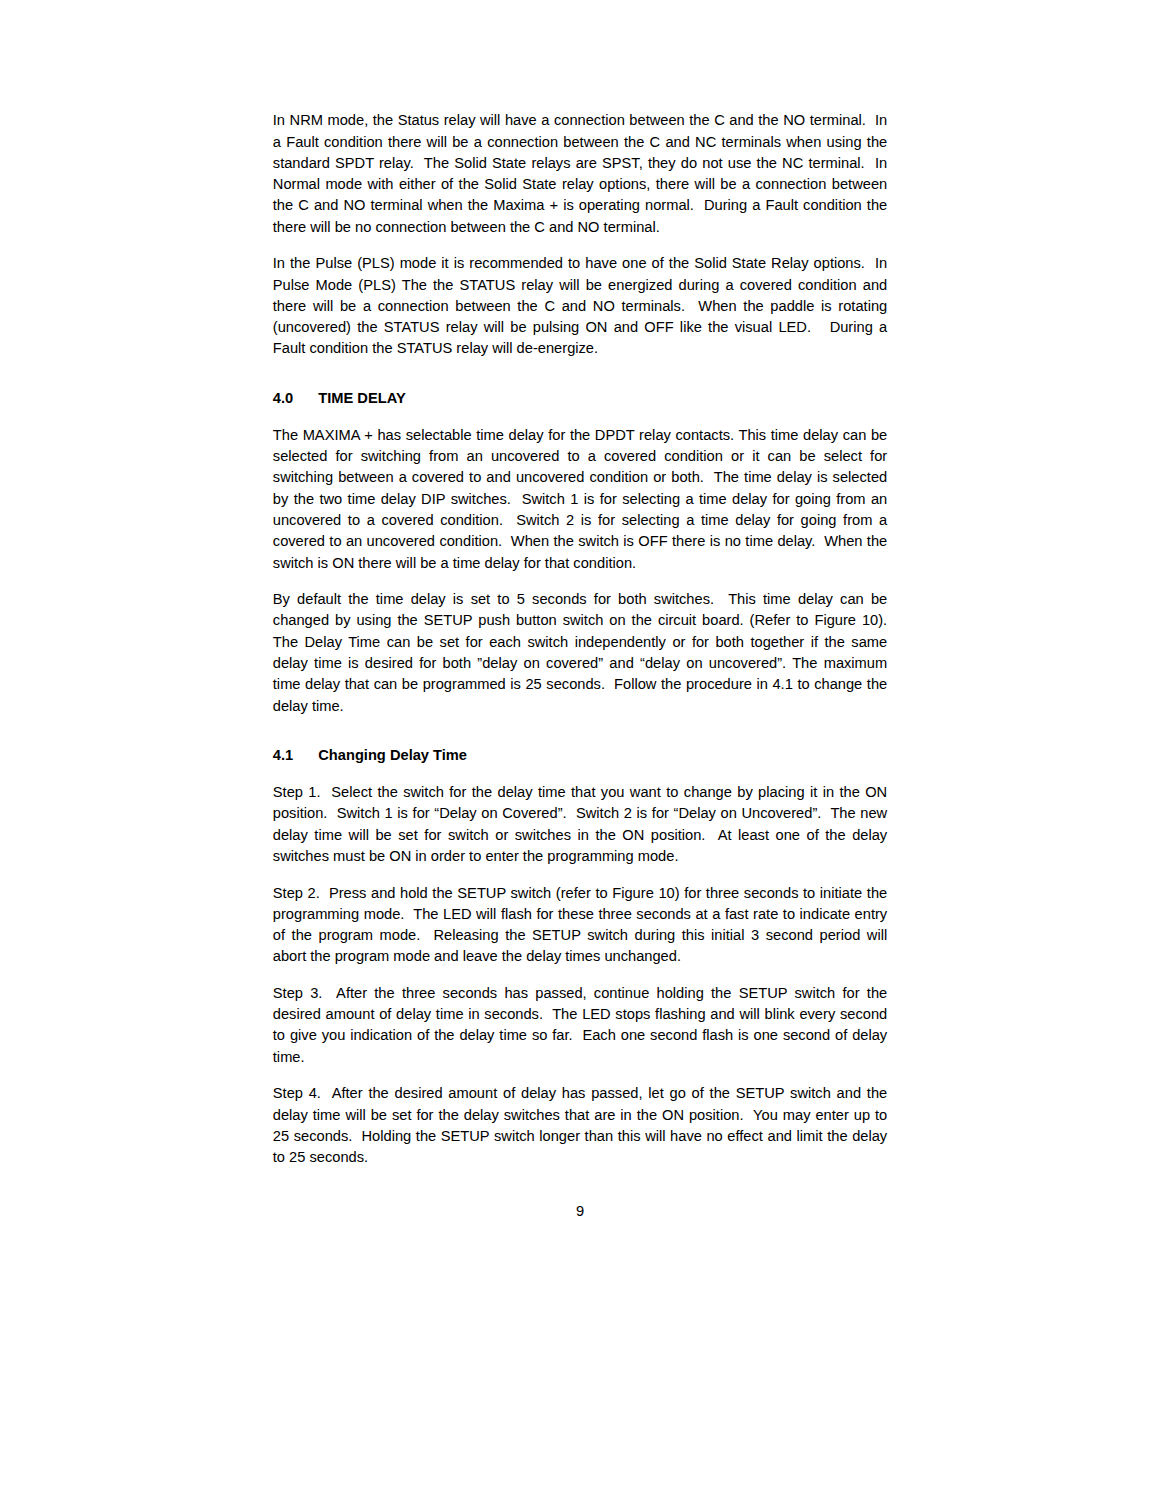In NRM mode, the Status relay will have a connection between the C and the NO terminal. In a Fault condition there will be a connection between the C and NC terminals when using the standard SPDT relay. The Solid State relays are SPST, they do not use the NC terminal. In Normal mode with either of the Solid State relay options, there will be a connection between the C and NO terminal when the Maxima + is operating normal. During a Fault condition the there will be no connection between the C and NO terminal.
In the Pulse (PLS) mode it is recommended to have one of the Solid State Relay options. In Pulse Mode (PLS) The the STATUS relay will be energized during a covered condition and there will be a connection between the C and NO terminals. When the paddle is rotating (uncovered) the STATUS relay will be pulsing ON and OFF like the visual LED. During a Fault condition the STATUS relay will de-energize.
4.0 TIME DELAY
The MAXIMA + has selectable time delay for the DPDT relay contacts. This time delay can be selected for switching from an uncovered to a covered condition or it can be select for switching between a covered to and uncovered condition or both. The time delay is selected by the two time delay DIP switches. Switch 1 is for selecting a time delay for going from an uncovered to a covered condition. Switch 2 is for selecting a time delay for going from a covered to an uncovered condition. When the switch is OFF there is no time delay. When the switch is ON there will be a time delay for that condition.
By default the time delay is set to 5 seconds for both switches. This time delay can be changed by using the SETUP push button switch on the circuit board. (Refer to Figure 10). The Delay Time can be set for each switch independently or for both together if the same delay time is desired for both ”delay on covered” and “delay on uncovered”. The maximum time delay that can be programmed is 25 seconds. Follow the procedure in 4.1 to change the delay time.
4.1 Changing Delay Time
Step 1. Select the switch for the delay time that you want to change by placing it in the ON position. Switch 1 is for “Delay on Covered”. Switch 2 is for “Delay on Uncovered”. The new delay time will be set for switch or switches in the ON position. At least one of the delay switches must be ON in order to enter the programming mode.
Step 2. Press and hold the SETUP switch (refer to Figure 10) for three seconds to initiate the programming mode. The LED will flash for these three seconds at a fast rate to indicate entry of the program mode. Releasing the SETUP switch during this initial 3 second period will abort the program mode and leave the delay times unchanged.
Step 3. After the three seconds has passed, continue holding the SETUP switch for the desired amount of delay time in seconds. The LED stops flashing and will blink every second to give you indication of the delay time so far. Each one second flash is one second of delay time.
Step 4. After the desired amount of delay has passed, let go of the SETUP switch and the delay time will be set for the delay switches that are in the ON position. You may enter up to 25 seconds. Holding the SETUP switch longer than this will have no effect and limit the delay to 25 seconds.
9